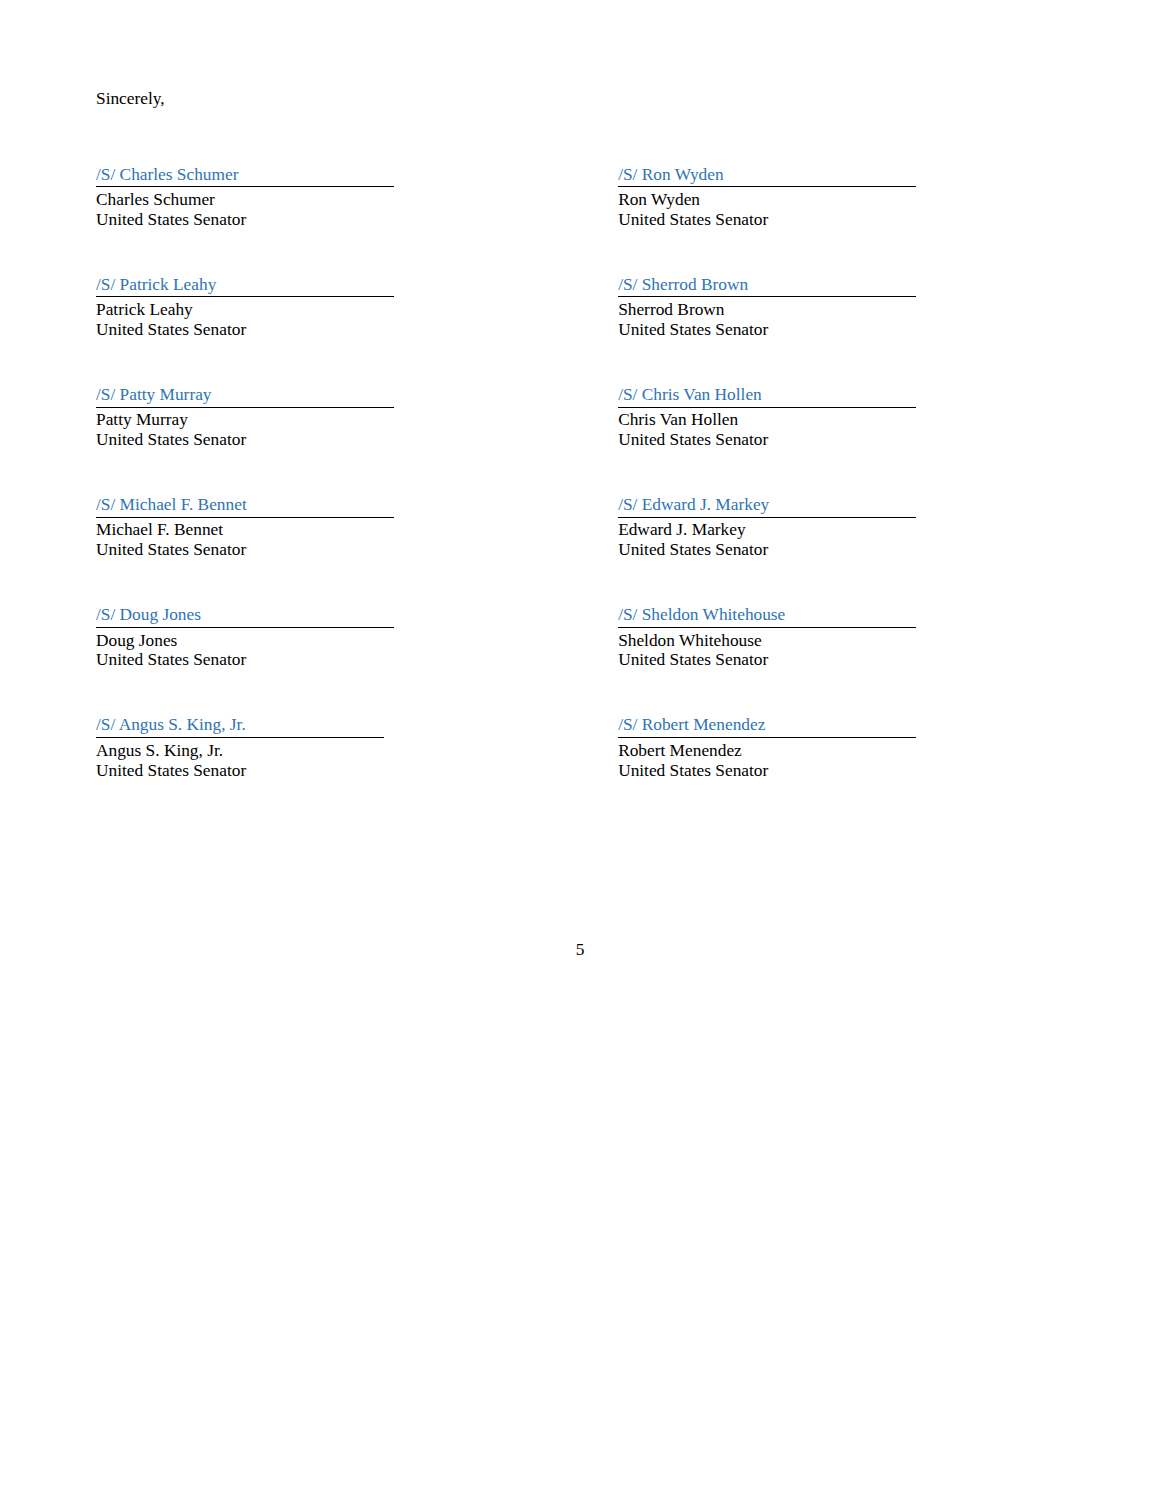Sincerely,
| /S/ Charles Schumer Charles Schumer United States Senator | /S/ Ron Wyden Ron Wyden United States Senator |
| /S/ Patrick Leahy Patrick Leahy United States Senator | /S/ Sherrod Brown Sherrod Brown United States Senator |
| /S/ Patty Murray Patty Murray United States Senator | /S/ Chris Van Hollen Chris Van Hollen United States Senator |
| /S/ Michael F. Bennet Michael F. Bennet United States Senator | /S/ Edward J. Markey Edward J. Markey United States Senator |
| /S/ Doug Jones Doug Jones United States Senator | /S/ Sheldon Whitehouse Sheldon Whitehouse United States Senator |
| /S/ Angus S. King, Jr. Angus S. King, Jr. United States Senator | /S/ Robert Menendez Robert Menendez United States Senator |
5